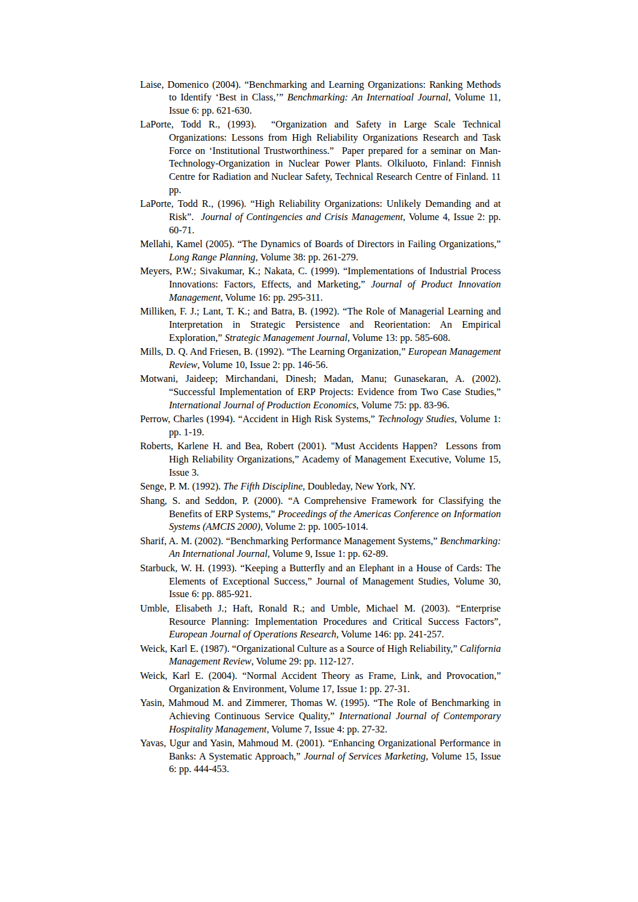Laise, Domenico (2004). “Benchmarking and Learning Organizations: Ranking Methods to Identify ‘Best in Class,’” Benchmarking: An Internatioal Journal, Volume 11, Issue 6: pp. 621-630.
LaPorte, Todd R., (1993). “Organization and Safety in Large Scale Technical Organizations: Lessons from High Reliability Organizations Research and Task Force on ‘Institutional Trustworthiness.” Paper prepared for a seminar on Man-Technology-Organization in Nuclear Power Plants. Olkiluoto, Finland: Finnish Centre for Radiation and Nuclear Safety, Technical Research Centre of Finland. 11 pp.
LaPorte, Todd R., (1996). “High Reliability Organizations: Unlikely Demanding and at Risk”. Journal of Contingencies and Crisis Management, Volume 4, Issue 2: pp. 60-71.
Mellahi, Kamel (2005). “The Dynamics of Boards of Directors in Failing Organizations,” Long Range Planning, Volume 38: pp. 261-279.
Meyers, P.W.; Sivakumar, K.; Nakata, C. (1999). “Implementations of Industrial Process Innovations: Factors, Effects, and Marketing,” Journal of Product Innovation Management, Volume 16: pp. 295-311.
Milliken, F. J.; Lant, T. K.; and Batra, B. (1992). “The Role of Managerial Learning and Interpretation in Strategic Persistence and Reorientation: An Empirical Exploration,” Strategic Management Journal, Volume 13: pp. 585-608.
Mills, D. Q. And Friesen, B. (1992). “The Learning Organization,” European Management Review, Volume 10, Issue 2: pp. 146-56.
Motwani, Jaideep; Mirchandani, Dinesh; Madan, Manu; Gunasekaran, A. (2002). “Successful Implementation of ERP Projects: Evidence from Two Case Studies,” International Journal of Production Economics, Volume 75: pp. 83-96.
Perrow, Charles (1994). “Accident in High Risk Systems,” Technology Studies, Volume 1: pp. 1-19.
Roberts, Karlene H. and Bea, Robert (2001). "Must Accidents Happen? Lessons from High Reliability Organizations,” Academy of Management Executive, Volume 15, Issue 3.
Senge, P. M. (1992). The Fifth Discipline, Doubleday, New York, NY.
Shang, S. and Seddon, P. (2000). “A Comprehensive Framework for Classifying the Benefits of ERP Systems,” Proceedings of the Americas Conference on Information Systems (AMCIS 2000), Volume 2: pp. 1005-1014.
Sharif, A. M. (2002). “Benchmarking Performance Management Systems,” Benchmarking: An International Journal, Volume 9, Issue 1: pp. 62-89.
Starbuck, W. H. (1993). “Keeping a Butterfly and an Elephant in a House of Cards: The Elements of Exceptional Success,” Journal of Management Studies, Volume 30, Issue 6: pp. 885-921.
Umble, Elisabeth J.; Haft, Ronald R.; and Umble, Michael M. (2003). “Enterprise Resource Planning: Implementation Procedures and Critical Success Factors”, European Journal of Operations Research, Volume 146: pp. 241-257.
Weick, Karl E. (1987). “Organizational Culture as a Source of High Reliability,” California Management Review, Volume 29: pp. 112-127.
Weick, Karl E. (2004). “Normal Accident Theory as Frame, Link, and Provocation,” Organization & Environment, Volume 17, Issue 1: pp. 27-31.
Yasin, Mahmoud M. and Zimmerer, Thomas W. (1995). “The Role of Benchmarking in Achieving Continuous Service Quality,” International Journal of Contemporary Hospitality Management, Volume 7, Issue 4: pp. 27-32.
Yavas, Ugur and Yasin, Mahmoud M. (2001). “Enhancing Organizational Performance in Banks: A Systematic Approach,” Journal of Services Marketing, Volume 15, Issue 6: pp. 444-453.